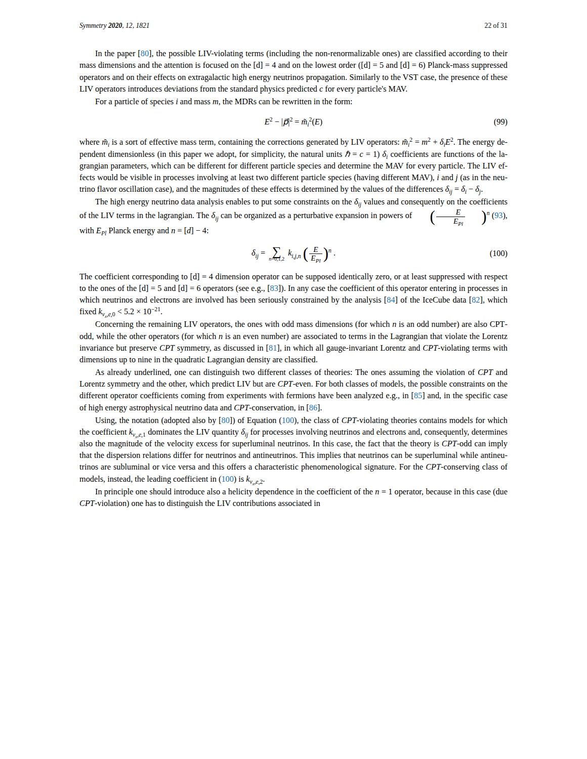Symmetry 2020, 12, 1821 22 of 31
In the paper [80], the possible LIV-violating terms (including the non-renormalizable ones) are classified according to their mass dimensions and the attention is focused on the [d] = 4 and on the lowest order ([d] = 5 and [d] = 6) Planck-mass suppressed operators and on their effects on extragalactic high energy neutrinos propagation. Similarly to the VST case, the presence of these LIV operators introduces deviations from the standard physics predicted c for every particle's MAV.
For a particle of species i and mass m, the MDRs can be rewritten in the form:
E2 − |p⃗|2 = m̃i2(E) (99)
where m̃i is a sort of effective mass term, containing the corrections generated by LIV operators: m̃i2 = m2 + δiE2. The energy dependent dimensionless (in this paper we adopt, for simplicity, the natural units ℏ = c = 1) δi coefficients are functions of the lagrangian parameters, which can be different for different particle species and determine the MAV for every particle. The LIV effects would be visible in processes involving at least two different particle species (having different MAV), i and j (as in the neutrino flavor oscillation case), and the magnitudes of these effects is determined by the values of the differences δij = δi − δj.
The high energy neutrino data analysis enables to put some constraints on the δij values and consequently on the coefficients of the LIV terms in the lagrangian. The δij can be organized as a perturbative expansion in powers of (EEPl)n (93), with EPl Planck energy and n = [d] − 4:
δij = ∑n=0,1,2 ki,j,n (EEPl)n . (100)
The coefficient corresponding to [d] = 4 dimension operator can be supposed identically zero, or at least suppressed with respect to the ones of the [d] = 5 and [d] = 6 operators (see e.g., [83]). In any case the coefficient of this operator entering in processes in which neutrinos and electrons are involved has been seriously constrained by the analysis [84] of the IceCube data [82], which fixed kνx,e,0 < 5.2 × 10−21.
Concerning the remaining LIV operators, the ones with odd mass dimensions (for which n is an odd number) are also CPT-odd, while the other operators (for which n is an even number) are associated to terms in the Lagrangian that violate the Lorentz invariance but preserve CPT symmetry, as discussed in [81], in which all gauge-invariant Lorentz and CPT-violating terms with dimensions up to nine in the quadratic Lagrangian density are classified.
As already underlined, one can distinguish two different classes of theories: The ones assuming the violation of CPT and Lorentz symmetry and the other, which predict LIV but are CPT-even. For both classes of models, the possible constraints on the different operator coefficients coming from experiments with fermions have been analyzed e.g., in [85] and, in the specific case of high energy astrophysical neutrino data and CPT-conservation, in [86].
Using, the notation (adopted also by [80]) of Equation (100), the class of CPT-violating theories contains models for which the coefficient kνx,e,1 dominates the LIV quantity δij for processes involving neutrinos and electrons and, consequently, determines also the magnitude of the velocity excess for superluminal neutrinos. In this case, the fact that the theory is CPT-odd can imply that the dispersion relations differ for neutrinos and antineutrinos. This implies that neutrinos can be superluminal while antineutrinos are subluminal or vice versa and this offers a characteristic phenomenological signature. For the CPT-conserving class of models, instead, the leading coefficient in (100) is kνx,e,2.
In principle one should introduce also a helicity dependence in the coefficient of the n = 1 operator, because in this case (due CPT-violation) one has to distinguish the LIV contributions associated in